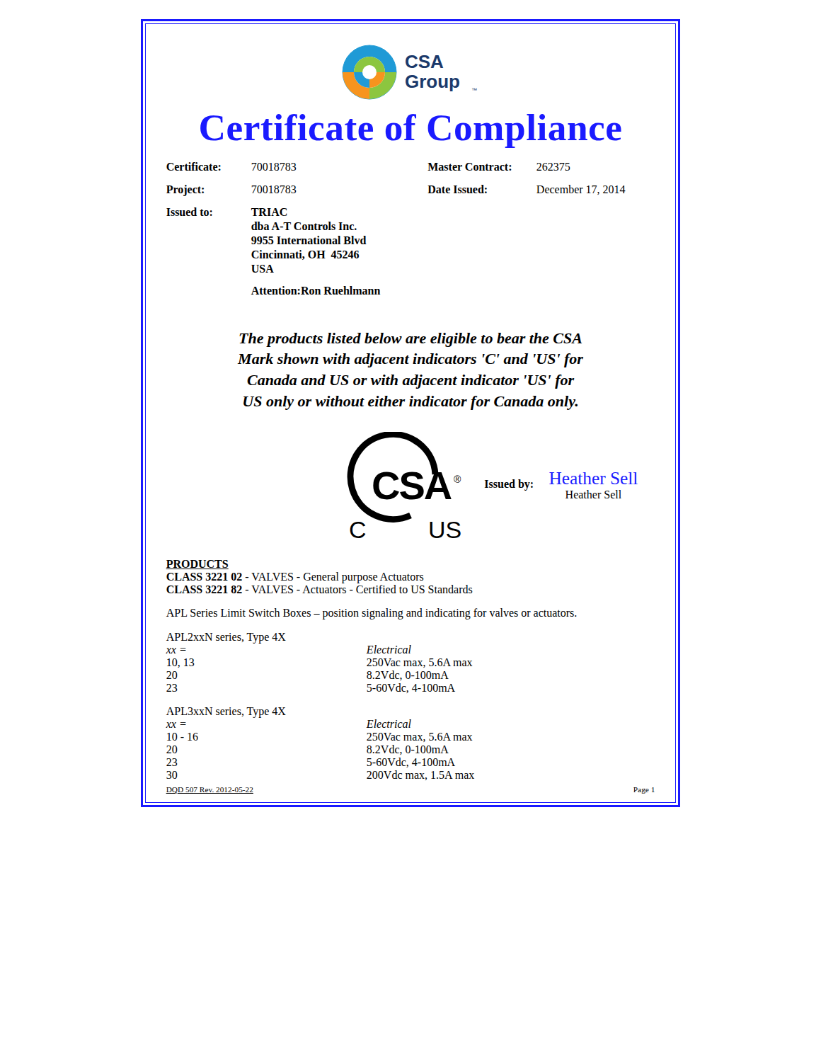CSA Group CSA Group ™
Certificate of Compliance
| Certificate: | 70018783 | Master Contract: | 262375 |
| Project: | 70018783 | Date Issued: | December 17, 2014 |
| Issued to: | TRIAC |
| | dba A-T Controls Inc. |
| | 9955 International Blvd |
| | Cincinnati, OH 45246 |
| | USA |
| | / Attention: / Ron Ruehlmann / |
The products listed below are eligible to bear the CSA
Mark shown with adjacent indicators 'C' and 'US' for
Canada and US or with adjacent indicator 'US' for
US only or without either indicator for Canada only.
CSA mark CSA ® C US
Issued by: Heather Sell
Heather Sell
PRODUCTS
CLASS 3221 02 - VALVES - General purpose Actuators
CLASS 3221 82 - VALVES - Actuators - Certified to US Standards
APL Series Limit Switch Boxes – position signaling and indicating for valves or actuators.
APL2xxN series, Type 4X
| xx = | Electrical |
| 10, 13 | 250Vac max, 5.6A max |
| 20 | 8.2Vdc, 0-100mA |
| 23 | 5-60Vdc, 4-100mA |
APL3xxN series, Type 4X
| xx = | Electrical |
| 10 - 16 | 250Vac max, 5.6A max |
| 20 | 8.2Vdc, 0-100mA |
| 23 | 5-60Vdc, 4-100mA |
| 30 | 200Vdc max, 1.5A max |
DQD 507 Rev. 2012-05-22 Page 1